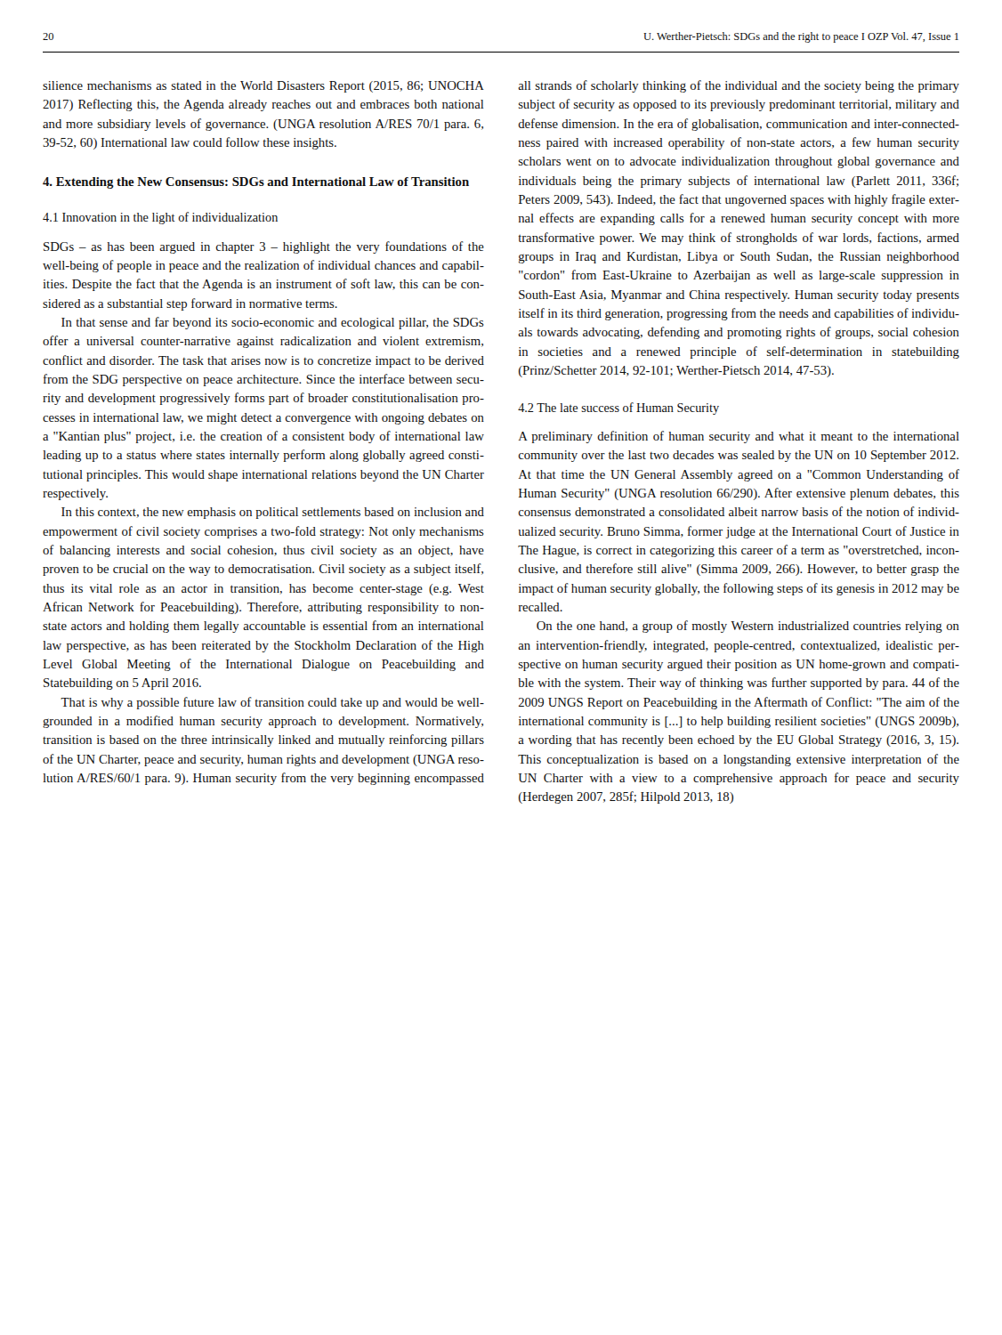20 U. Werther-Pietsch: SDGs and the right to peace I OZP Vol. 47, Issue 1
silience mechanisms as stated in the World Disasters Report (2015, 86; UNOCHA 2017) Reflecting this, the Agenda already reaches out and embraces both national and more subsidiary levels of governance. (UNGA resolution A/RES 70/1 para. 6, 39-52, 60) International law could follow these insights.
4. Extending the New Consensus: SDGs and International Law of Transition
4.1 Innovation in the light of individualization
SDGs – as has been argued in chapter 3 – highlight the very foundations of the well-being of people in peace and the realization of individual chances and capabilities. Despite the fact that the Agenda is an instrument of soft law, this can be considered as a substantial step forward in normative terms.
In that sense and far beyond its socio-economic and ecological pillar, the SDGs offer a universal counter-narrative against radicalization and violent extremism, conflict and disorder. The task that arises now is to concretize impact to be derived from the SDG perspective on peace architecture. Since the interface between security and development progressively forms part of broader constitutionalisation processes in international law, we might detect a convergence with ongoing debates on a "Kantian plus" project, i.e. the creation of a consistent body of international law leading up to a status where states internally perform along globally agreed constitutional principles. This would shape international relations beyond the UN Charter respectively.
In this context, the new emphasis on political settlements based on inclusion and empowerment of civil society comprises a two-fold strategy: Not only mechanisms of balancing interests and social cohesion, thus civil society as an object, have proven to be crucial on the way to democratisation. Civil society as a subject itself, thus its vital role as an actor in transition, has become center-stage (e.g. West African Network for Peacebuilding). Therefore, attributing responsibility to non-state actors and holding them legally accountable is essential from an international law perspective, as has been reiterated by the Stockholm Declaration of the High Level Global Meeting of the International Dialogue on Peacebuilding and Statebuilding on 5 April 2016.
That is why a possible future law of transition could take up and would be well-grounded in a modified human security approach to development. Normatively, transition is based on the three intrinsically linked and mutually reinforcing pillars of the UN Charter, peace and security, human rights and development (UNGA resolution A/RES/60/1 para. 9). Human security from the very beginning encompassed all strands of scholarly thinking of the individual and the society being the primary subject of security as opposed to its previously predominant territorial, military and defense dimension. In the era of globalisation, communication and inter-connectedness paired with increased operability of non-state actors, a few human security scholars went on to advocate individualization throughout global governance and individuals being the primary subjects of international law (Parlett 2011, 336f; Peters 2009, 543). Indeed, the fact that ungoverned spaces with highly fragile external effects are expanding calls for a renewed human security concept with more transformative power. We may think of strongholds of war lords, factions, armed groups in Iraq and Kurdistan, Libya or South Sudan, the Russian neighborhood "cordon" from East-Ukraine to Azerbaijan as well as large-scale suppression in South-East Asia, Myanmar and China respectively. Human security today presents itself in its third generation, progressing from the needs and capabilities of individuals towards advocating, defending and promoting rights of groups, social cohesion in societies and a renewed principle of self-determination in statebuilding (Prinz/Schetter 2014, 92-101; Werther-Pietsch 2014, 47-53).
4.2 The late success of Human Security
A preliminary definition of human security and what it meant to the international community over the last two decades was sealed by the UN on 10 September 2012. At that time the UN General Assembly agreed on a "Common Understanding of Human Security" (UNGA resolution 66/290). After extensive plenum debates, this consensus demonstrated a consolidated albeit narrow basis of the notion of individualized security. Bruno Simma, former judge at the International Court of Justice in The Hague, is correct in categorizing this career of a term as "overstretched, inconclusive, and therefore still alive" (Simma 2009, 266). However, to better grasp the impact of human security globally, the following steps of its genesis in 2012 may be recalled.
On the one hand, a group of mostly Western industrialized countries relying on an intervention-friendly, integrated, people-centred, contextualized, idealistic perspective on human security argued their position as UN home-grown and compatible with the system. Their way of thinking was further supported by para. 44 of the 2009 UNGS Report on Peacebuilding in the Aftermath of Conflict: "The aim of the international community is [...] to help building resilient societies" (UNGS 2009b), a wording that has recently been echoed by the EU Global Strategy (2016, 3, 15). This conceptualization is based on a longstanding extensive interpretation of the UN Charter with a view to a comprehensive approach for peace and security (Herdegen 2007, 285f; Hilpold 2013, 18)